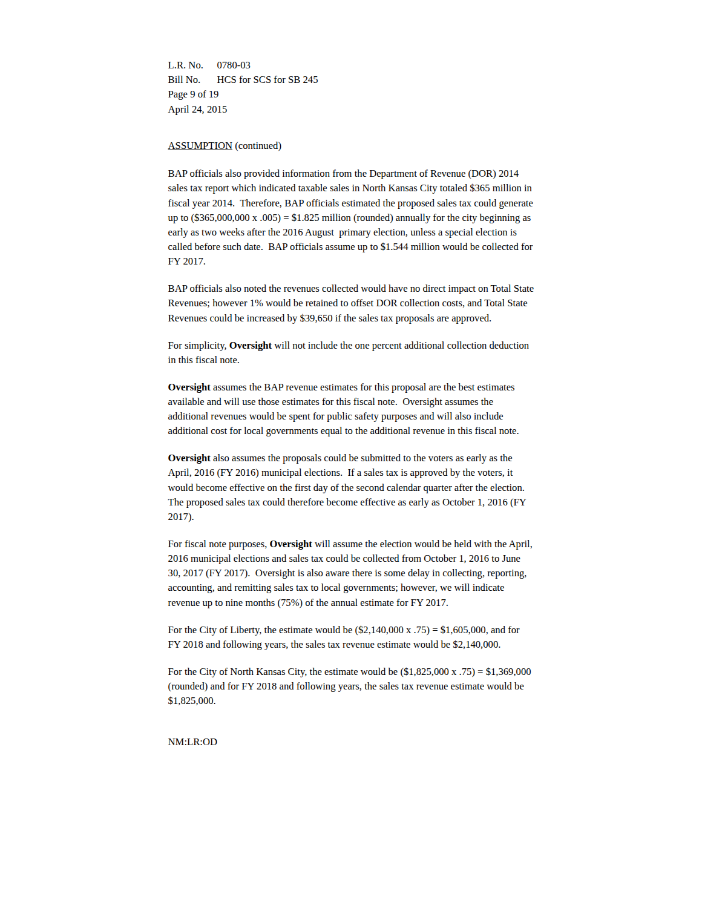L.R. No. 0780-03
Bill No. HCS for SCS for SB 245
Page 9 of 19
April 24, 2015
ASSUMPTION (continued)
BAP officials also provided information from the Department of Revenue (DOR) 2014 sales tax report which indicated taxable sales in North Kansas City totaled $365 million in fiscal year 2014. Therefore, BAP officials estimated the proposed sales tax could generate up to ($365,000,000 x .005) = $1.825 million (rounded) annually for the city beginning as early as two weeks after the 2016 August primary election, unless a special election is called before such date. BAP officials assume up to $1.544 million would be collected for FY 2017.
BAP officials also noted the revenues collected would have no direct impact on Total State Revenues; however 1% would be retained to offset DOR collection costs, and Total State Revenues could be increased by $39,650 if the sales tax proposals are approved.
For simplicity, Oversight will not include the one percent additional collection deduction in this fiscal note.
Oversight assumes the BAP revenue estimates for this proposal are the best estimates available and will use those estimates for this fiscal note. Oversight assumes the additional revenues would be spent for public safety purposes and will also include additional cost for local governments equal to the additional revenue in this fiscal note.
Oversight also assumes the proposals could be submitted to the voters as early as the April, 2016 (FY 2016) municipal elections. If a sales tax is approved by the voters, it would become effective on the first day of the second calendar quarter after the election. The proposed sales tax could therefore become effective as early as October 1, 2016 (FY 2017).
For fiscal note purposes, Oversight will assume the election would be held with the April, 2016 municipal elections and sales tax could be collected from October 1, 2016 to June 30, 2017 (FY 2017). Oversight is also aware there is some delay in collecting, reporting, accounting, and remitting sales tax to local governments; however, we will indicate revenue up to nine months (75%) of the annual estimate for FY 2017.
For the City of Liberty, the estimate would be ($2,140,000 x .75) = $1,605,000, and for FY 2018 and following years, the sales tax revenue estimate would be $2,140,000.
For the City of North Kansas City, the estimate would be ($1,825,000 x .75) = $1,369,000 (rounded) and for FY 2018 and following years, the sales tax revenue estimate would be $1,825,000.
NM:LR:OD